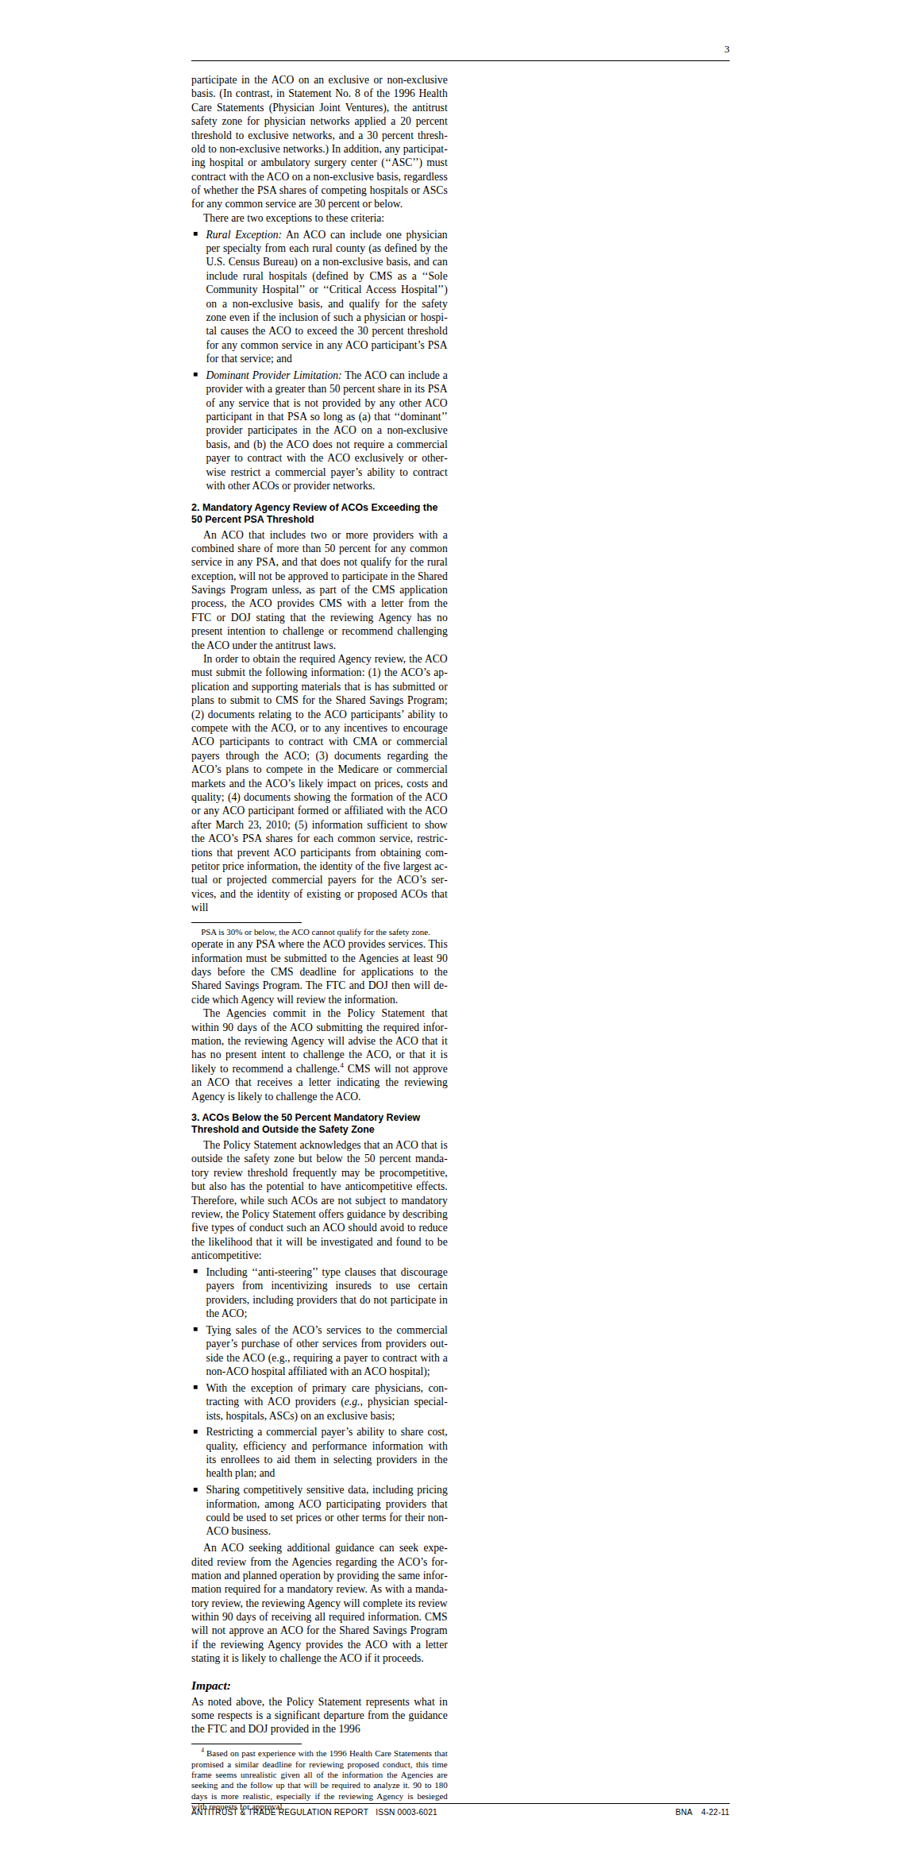3
participate in the ACO on an exclusive or non-exclusive basis. (In contrast, in Statement No. 8 of the 1996 Health Care Statements (Physician Joint Ventures), the antitrust safety zone for physician networks applied a 20 percent threshold to exclusive networks, and a 30 percent threshold to non-exclusive networks.) In addition, any participating hospital or ambulatory surgery center (‘‘ASC’’) must contract with the ACO on a non-exclusive basis, regardless of whether the PSA shares of competing hospitals or ASCs for any common service are 30 percent or below.
There are two exceptions to these criteria:
Rural Exception: An ACO can include one physician per specialty from each rural county (as defined by the U.S. Census Bureau) on a non-exclusive basis, and can include rural hospitals (defined by CMS as a ‘‘Sole Community Hospital’’ or ‘‘Critical Access Hospital’’) on a non-exclusive basis, and qualify for the safety zone even if the inclusion of such a physician or hospital causes the ACO to exceed the 30 percent threshold for any common service in any ACO participant’s PSA for that service; and
Dominant Provider Limitation: The ACO can include a provider with a greater than 50 percent share in its PSA of any service that is not provided by any other ACO participant in that PSA so long as (a) that ‘‘dominant’’ provider participates in the ACO on a non-exclusive basis, and (b) the ACO does not require a commercial payer to contract with the ACO exclusively or otherwise restrict a commercial payer’s ability to contract with other ACOs or provider networks.
2. Mandatory Agency Review of ACOs Exceeding the 50 Percent PSA Threshold
An ACO that includes two or more providers with a combined share of more than 50 percent for any common service in any PSA, and that does not qualify for the rural exception, will not be approved to participate in the Shared Savings Program unless, as part of the CMS application process, the ACO provides CMS with a letter from the FTC or DOJ stating that the reviewing Agency has no present intention to challenge or recommend challenging the ACO under the antitrust laws.
In order to obtain the required Agency review, the ACO must submit the following information: (1) the ACO’s application and supporting materials that is has submitted or plans to submit to CMS for the Shared Savings Program; (2) documents relating to the ACO participants’ ability to compete with the ACO, or to any incentives to encourage ACO participants to contract with CMA or commercial payers through the ACO; (3) documents regarding the ACO’s plans to compete in the Medicare or commercial markets and the ACO’s likely impact on prices, costs and quality; (4) documents showing the formation of the ACO or any ACO participant formed or affiliated with the ACO after March 23, 2010; (5) information sufficient to show the ACO’s PSA shares for each common service, restrictions that prevent ACO participants from obtaining competitor price information, the identity of the five largest actual or projected commercial payers for the ACO’s services, and the identity of existing or proposed ACOs that will
PSA is 30% or below, the ACO cannot qualify for the safety zone.
operate in any PSA where the ACO provides services. This information must be submitted to the Agencies at least 90 days before the CMS deadline for applications to the Shared Savings Program. The FTC and DOJ then will decide which Agency will review the information.
The Agencies commit in the Policy Statement that within 90 days of the ACO submitting the required information, the reviewing Agency will advise the ACO that it has no present intent to challenge the ACO, or that it is likely to recommend a challenge.4 CMS will not approve an ACO that receives a letter indicating the reviewing Agency is likely to challenge the ACO.
3. ACOs Below the 50 Percent Mandatory Review Threshold and Outside the Safety Zone
The Policy Statement acknowledges that an ACO that is outside the safety zone but below the 50 percent mandatory review threshold frequently may be procompetitive, but also has the potential to have anticompetitive effects. Therefore, while such ACOs are not subject to mandatory review, the Policy Statement offers guidance by describing five types of conduct such an ACO should avoid to reduce the likelihood that it will be investigated and found to be anticompetitive:
Including ‘‘anti-steering’’ type clauses that discourage payers from incentivizing insureds to use certain providers, including providers that do not participate in the ACO;
Tying sales of the ACO’s services to the commercial payer’s purchase of other services from providers outside the ACO (e.g., requiring a payer to contract with a non-ACO hospital affiliated with an ACO hospital);
With the exception of primary care physicians, contracting with ACO providers (e.g., physician specialists, hospitals, ASCs) on an exclusive basis;
Restricting a commercial payer’s ability to share cost, quality, efficiency and performance information with its enrollees to aid them in selecting providers in the health plan; and
Sharing competitively sensitive data, including pricing information, among ACO participating providers that could be used to set prices or other terms for their non-ACO business.
An ACO seeking additional guidance can seek expedited review from the Agencies regarding the ACO’s formation and planned operation by providing the same information required for a mandatory review. As with a mandatory review, the reviewing Agency will complete its review within 90 days of receiving all required information. CMS will not approve an ACO for the Shared Savings Program if the reviewing Agency provides the ACO with a letter stating it is likely to challenge the ACO if it proceeds.
Impact:
As noted above, the Policy Statement represents what in some respects is a significant departure from the guidance the FTC and DOJ provided in the 1996
4 Based on past experience with the 1996 Health Care Statements that promised a similar deadline for reviewing proposed conduct, this time frame seems unrealistic given all of the information the Agencies are seeking and the follow up that will be required to analyze it. 90 to 180 days is more realistic, especially if the reviewing Agency is besieged with requests for approval.
ANTITRUST & TRADE REGULATION REPORTISSN 0003-6021
BNA4-22-11